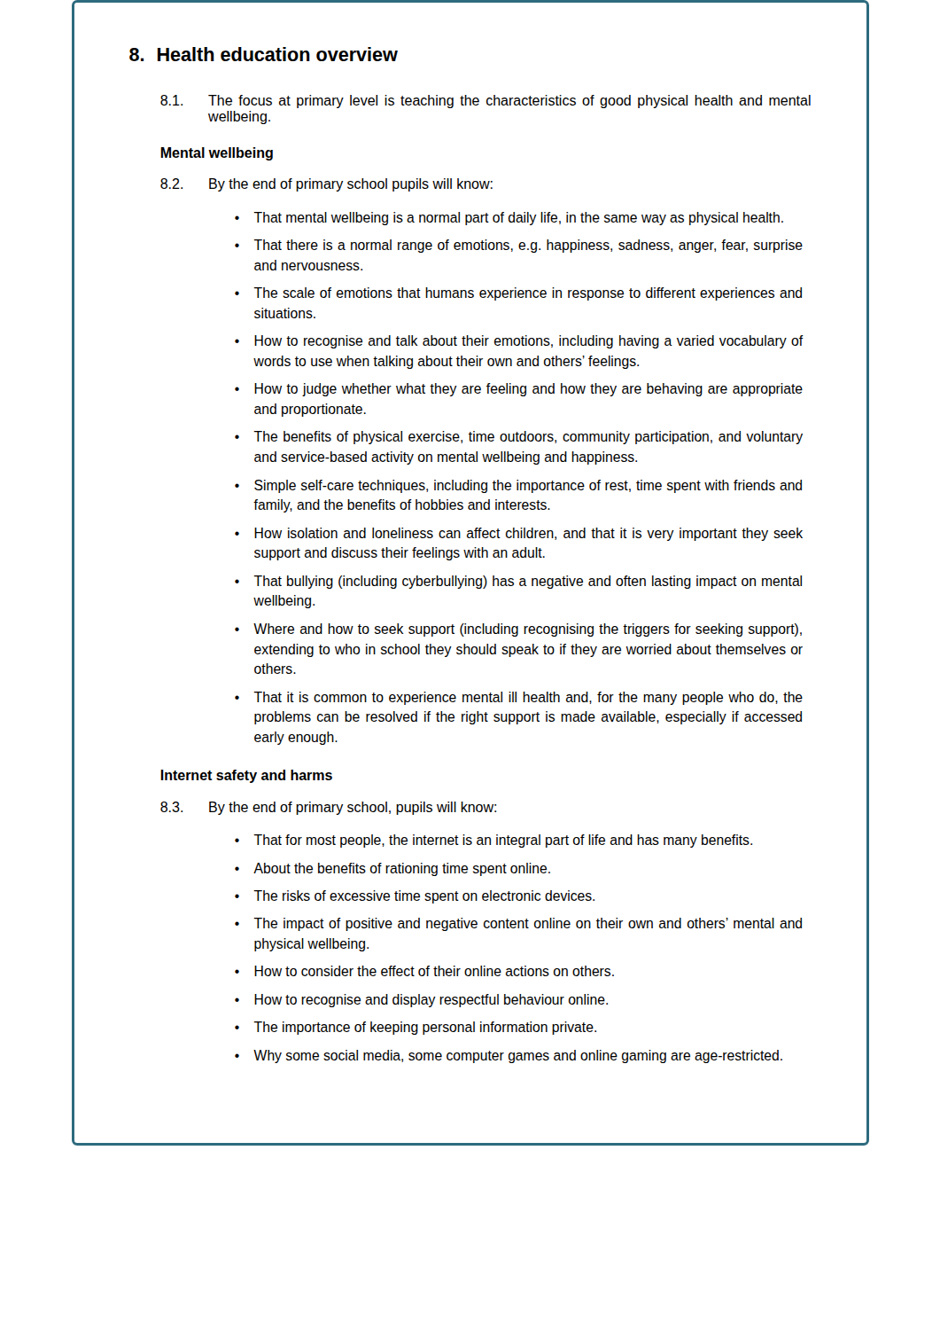8. Health education overview
8.1.
The focus at primary level is teaching the characteristics of good physical health and mental wellbeing.
Mental wellbeing
8.2.
By the end of primary school pupils will know:
That mental wellbeing is a normal part of daily life, in the same way as physical health.
That there is a normal range of emotions, e.g. happiness, sadness, anger, fear, surprise and nervousness.
The scale of emotions that humans experience in response to different experiences and situations.
How to recognise and talk about their emotions, including having a varied vocabulary of words to use when talking about their own and others’ feelings.
How to judge whether what they are feeling and how they are behaving are appropriate and proportionate.
The benefits of physical exercise, time outdoors, community participation, and voluntary and service-based activity on mental wellbeing and happiness.
Simple self-care techniques, including the importance of rest, time spent with friends and family, and the benefits of hobbies and interests.
How isolation and loneliness can affect children, and that it is very important they seek support and discuss their feelings with an adult.
That bullying (including cyberbullying) has a negative and often lasting impact on mental wellbeing.
Where and how to seek support (including recognising the triggers for seeking support), extending to who in school they should speak to if they are worried about themselves or others.
That it is common to experience mental ill health and, for the many people who do, the problems can be resolved if the right support is made available, especially if accessed early enough.
Internet safety and harms
8.3.
By the end of primary school, pupils will know:
That for most people, the internet is an integral part of life and has many benefits.
About the benefits of rationing time spent online.
The risks of excessive time spent on electronic devices.
The impact of positive and negative content online on their own and others’ mental and physical wellbeing.
How to consider the effect of their online actions on others.
How to recognise and display respectful behaviour online.
The importance of keeping personal information private.
Why some social media, some computer games and online gaming are age-restricted.